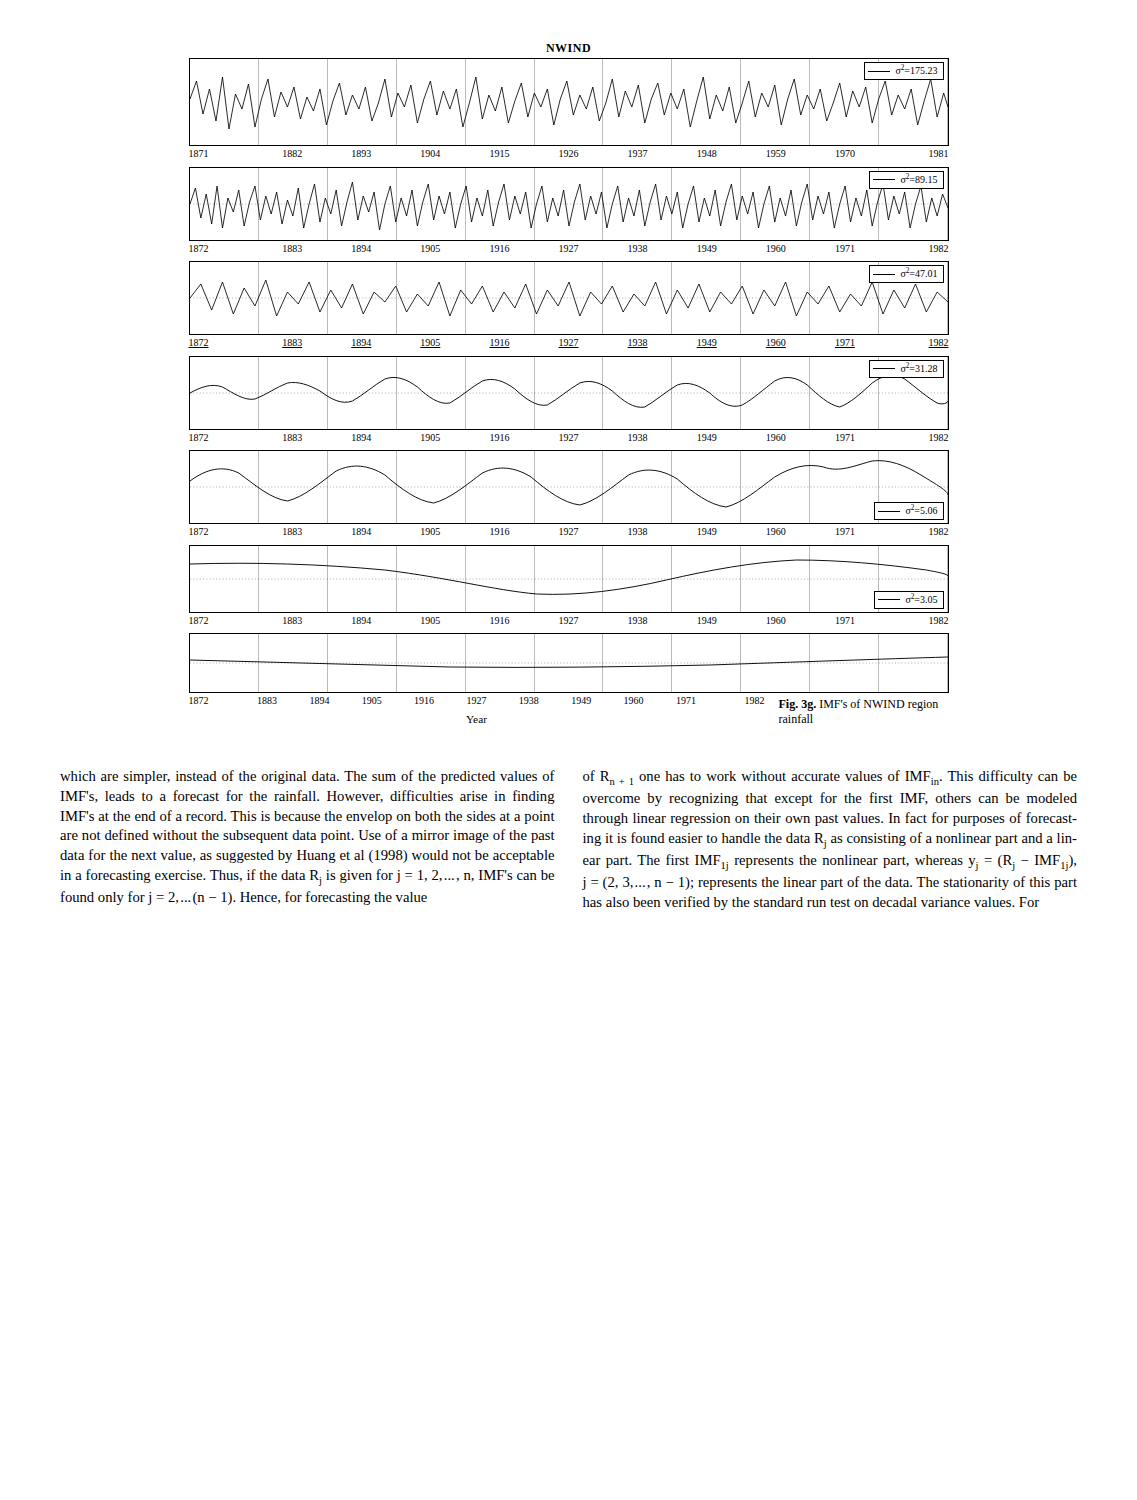NWIND
cms
80
60
40
20
σ2=175.23
18711882189319041915192619371948195919701981
IMF1
20
0
−20
σ2=89.15
18721883189419051916192719381949196019711982
IMF2
20
0
−20
σ2=47.01
18721883189419051916192719381949196019711982
IMF3
20
0
−20
σ2=31.28
18721883189419051916192719381949196019711982
IMF4
5
0
−5
σ2=5.06
18721883189419051916192719381949196019711982
IMF5
5
0
−5
σ2=3.05
18721883189419051916192719381949196019711982
IMF6
50
48
46
18721883189419051916192719381949196019711982
Year
Fig. 3g. IMF's of NWIND region rainfall
which are simpler, instead of the original data. The sum of the predicted values of IMF's, leads to a forecast for the rainfall. However, difficulties arise in finding IMF's at the end of a record. This is because the envelop on both the sides at a point are not defined without the subsequent data point. Use of a mirror image of the past data for the next value, as suggested by Huang et al (1998) would not be acceptable in a forecasting exercise. Thus, if the data Rj is given for j = 1, 2, ... , n, IMF's can be found only for j = 2, ... (n − 1). Hence, for forecasting the value
of Rn + 1 one has to work without accurate values of IMFin. This difficulty can be overcome by recognizing that except for the first IMF, others can be modeled through linear regression on their own past values. In fact for purposes of forecasting it is found easier to handle the data Rj as consisting of a nonlinear part and a linear part. The first IMF1j represents the nonlinear part, whereas yj = (Rj − IMF1j), j = (2, 3, ... , n − 1); represents the linear part of the data. The stationarity of this part has also been verified by the standard run test on decadal variance values. For